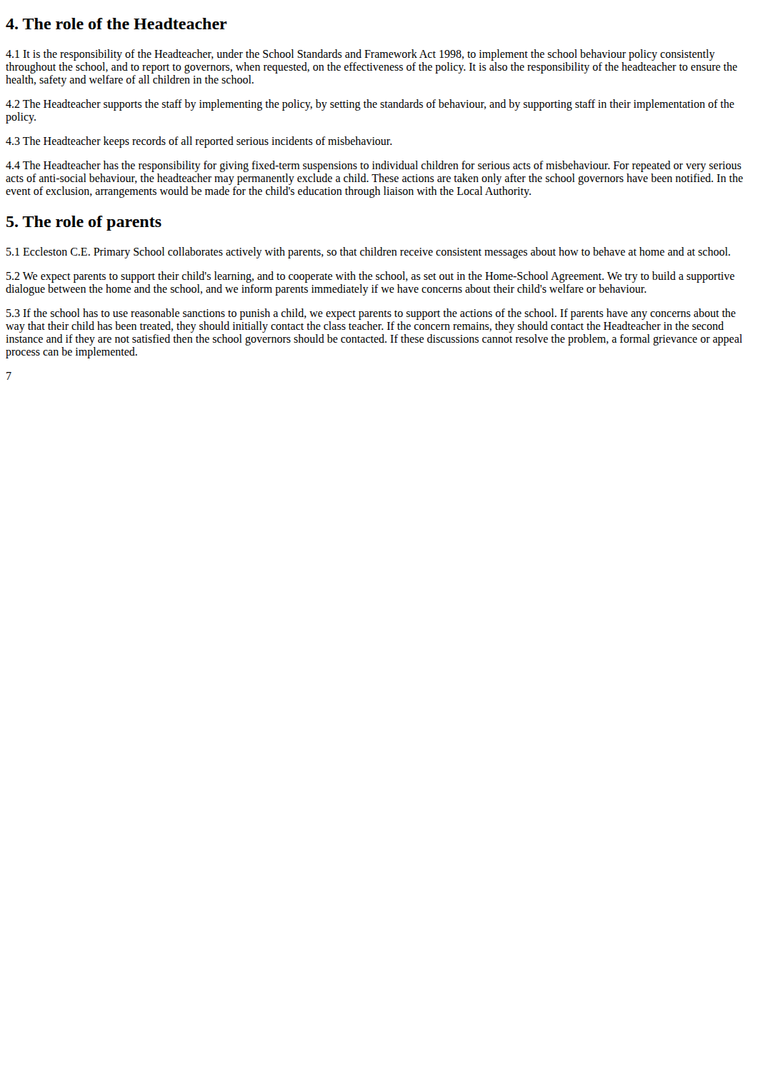4. The role of the Headteacher
4.1 It is the responsibility of the Headteacher, under the School Standards and Framework Act 1998, to implement the school behaviour policy consistently throughout the school, and to report to governors, when requested, on the effectiveness of the policy. It is also the responsibility of the headteacher to ensure the health, safety and welfare of all children in the school.
4.2 The Headteacher supports the staff by implementing the policy, by setting the standards of behaviour, and by supporting staff in their implementation of the policy.
4.3 The Headteacher keeps records of all reported serious incidents of misbehaviour.
4.4 The Headteacher has the responsibility for giving fixed-term suspensions to individual children for serious acts of misbehaviour. For repeated or very serious acts of anti-social behaviour, the headteacher may permanently exclude a child. These actions are taken only after the school governors have been notified. In the event of exclusion, arrangements would be made for the child's education through liaison with the Local Authority.
5. The role of parents
5.1 Eccleston C.E. Primary School collaborates actively with parents, so that children receive consistent messages about how to behave at home and at school.
5.2 We expect parents to support their child's learning, and to cooperate with the school, as set out in the Home-School Agreement. We try to build a supportive dialogue between the home and the school, and we inform parents immediately if we have concerns about their child's welfare or behaviour.
5.3 If the school has to use reasonable sanctions to punish a child, we expect parents to support the actions of the school. If parents have any concerns about the way that their child has been treated, they should initially contact the class teacher. If the concern remains, they should contact the Headteacher in the second instance and if they are not satisfied then the school governors should be contacted. If these discussions cannot resolve the problem, a formal grievance or appeal process can be implemented.
7